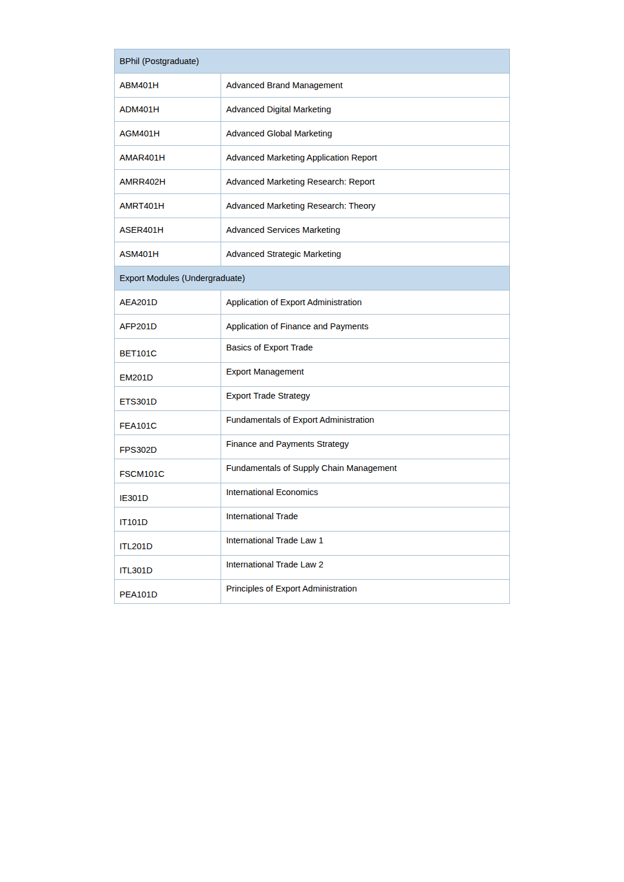| BPhil (Postgraduate) |
| ABM401H | Advanced Brand Management |
| ADM401H | Advanced Digital Marketing |
| AGM401H | Advanced Global Marketing |
| AMAR401H | Advanced Marketing Application Report |
| AMRR402H | Advanced Marketing Research: Report |
| AMRT401H | Advanced Marketing Research: Theory |
| ASER401H | Advanced Services Marketing |
| ASM401H | Advanced Strategic Marketing |
| Export Modules (Undergraduate) |
| AEA201D | Application of Export Administration |
| AFP201D | Application of Finance and Payments |
| BET101C | Basics of Export Trade |
| EM201D | Export Management |
| ETS301D | Export Trade Strategy |
| FEA101C | Fundamentals of Export Administration |
| FPS302D | Finance and Payments Strategy |
| FSCM101C | Fundamentals of Supply Chain Management |
| IE301D | International Economics |
| IT101D | International Trade |
| ITL201D | International Trade Law 1 |
| ITL301D | International Trade Law 2 |
| PEA101D | Principles of Export Administration |